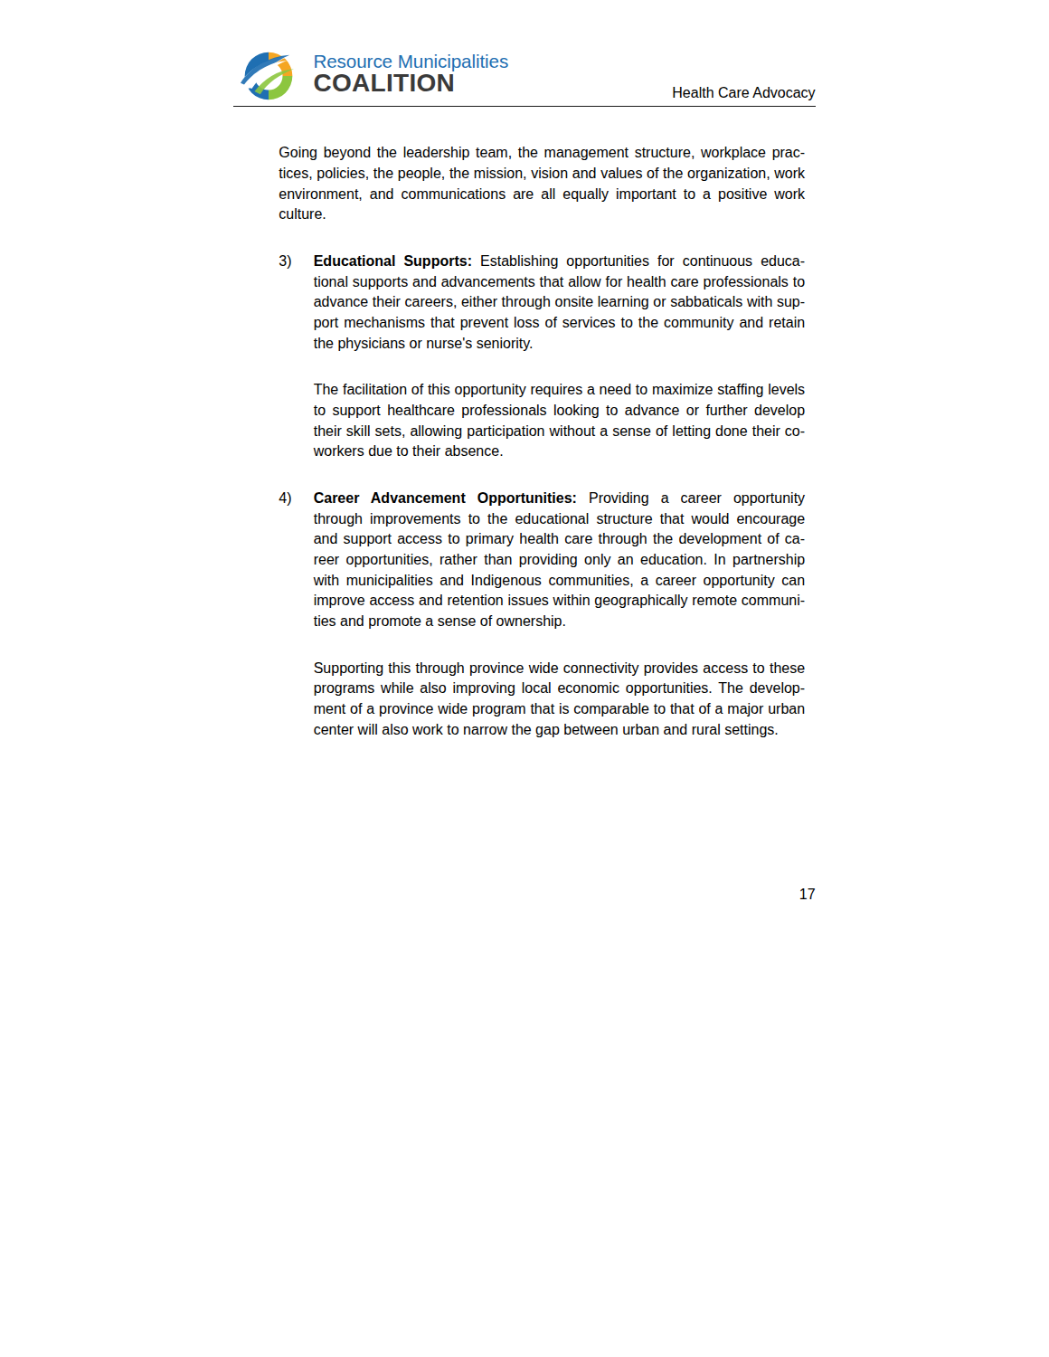Resource Municipalities
COALITION
Health Care Advocacy
Going beyond the leadership team, the management structure, workplace practices, policies, the people, the mission, vision and values of the organization, work environment, and communications are all equally important to a positive work culture.
Educational Supports: Establishing opportunities for continuous educational supports and advancements that allow for health care professionals to advance their careers, either through onsite learning or sabbaticals with support mechanisms that prevent loss of services to the community and retain the physicians or nurse's seniority.
The facilitation of this opportunity requires a need to maximize staffing levels to support healthcare professionals looking to advance or further develop their skill sets, allowing participation without a sense of letting done their co-workers due to their absence.
Career Advancement Opportunities: Providing a career opportunity through improvements to the educational structure that would encourage and support access to primary health care through the development of career opportunities, rather than providing only an education. In partnership with municipalities and Indigenous communities, a career opportunity can improve access and retention issues within geographically remote communities and promote a sense of ownership.
Supporting this through province wide connectivity provides access to these programs while also improving local economic opportunities. The development of a province wide program that is comparable to that of a major urban center will also work to narrow the gap between urban and rural settings.
17